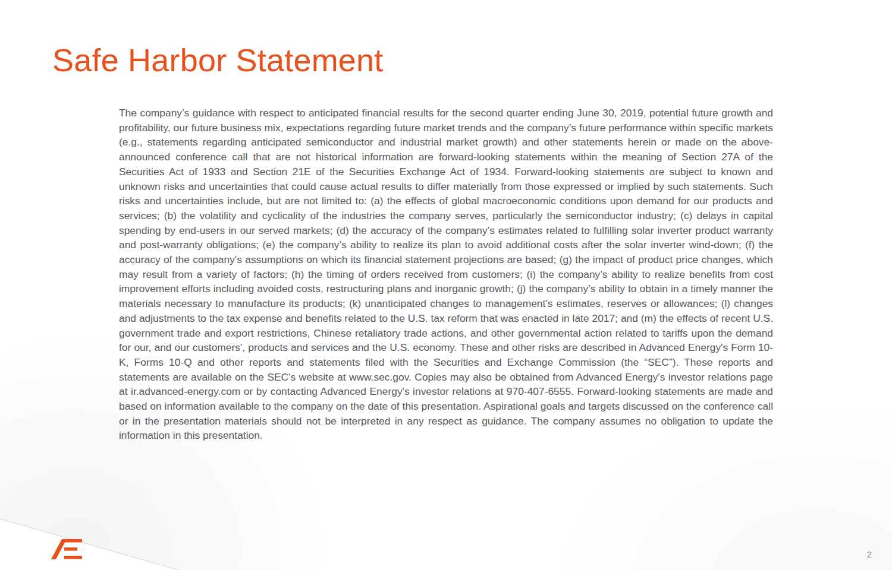Safe Harbor Statement
The company’s guidance with respect to anticipated financial results for the second quarter ending June 30, 2019, potential future growth and profitability, our future business mix, expectations regarding future market trends and the company’s future performance within specific markets (e.g., statements regarding anticipated semiconductor and industrial market growth) and other statements herein or made on the above-announced conference call that are not historical information are forward-looking statements within the meaning of Section 27A of the Securities Act of 1933 and Section 21E of the Securities Exchange Act of 1934. Forward-looking statements are subject to known and unknown risks and uncertainties that could cause actual results to differ materially from those expressed or implied by such statements. Such risks and uncertainties include, but are not limited to: (a) the effects of global macroeconomic conditions upon demand for our products and services; (b) the volatility and cyclicality of the industries the company serves, particularly the semiconductor industry; (c) delays in capital spending by end-users in our served markets; (d) the accuracy of the company’s estimates related to fulfilling solar inverter product warranty and post-warranty obligations; (e) the company’s ability to realize its plan to avoid additional costs after the solar inverter wind-down; (f) the accuracy of the company's assumptions on which its financial statement projections are based; (g) the impact of product price changes, which may result from a variety of factors; (h) the timing of orders received from customers; (i) the company’s ability to realize benefits from cost improvement efforts including avoided costs, restructuring plans and inorganic growth; (j) the company’s ability to obtain in a timely manner the materials necessary to manufacture its products; (k) unanticipated changes to management's estimates, reserves or allowances; (l) changes and adjustments to the tax expense and benefits related to the U.S. tax reform that was enacted in late 2017; and (m) the effects of recent U.S. government trade and export restrictions, Chinese retaliatory trade actions, and other governmental action related to tariffs upon the demand for our, and our customers', products and services and the U.S. economy. These and other risks are described in Advanced Energy's Form 10-K, Forms 10-Q and other reports and statements filed with the Securities and Exchange Commission (the “SEC”). These reports and statements are available on the SEC's website at www.sec.gov. Copies may also be obtained from Advanced Energy's investor relations page at ir.advanced-energy.com or by contacting Advanced Energy's investor relations at 970-407-6555. Forward-looking statements are made and based on information available to the company on the date of this presentation. Aspirational goals and targets discussed on the conference call or in the presentation materials should not be interpreted in any respect as guidance. The company assumes no obligation to update the information in this presentation.
2